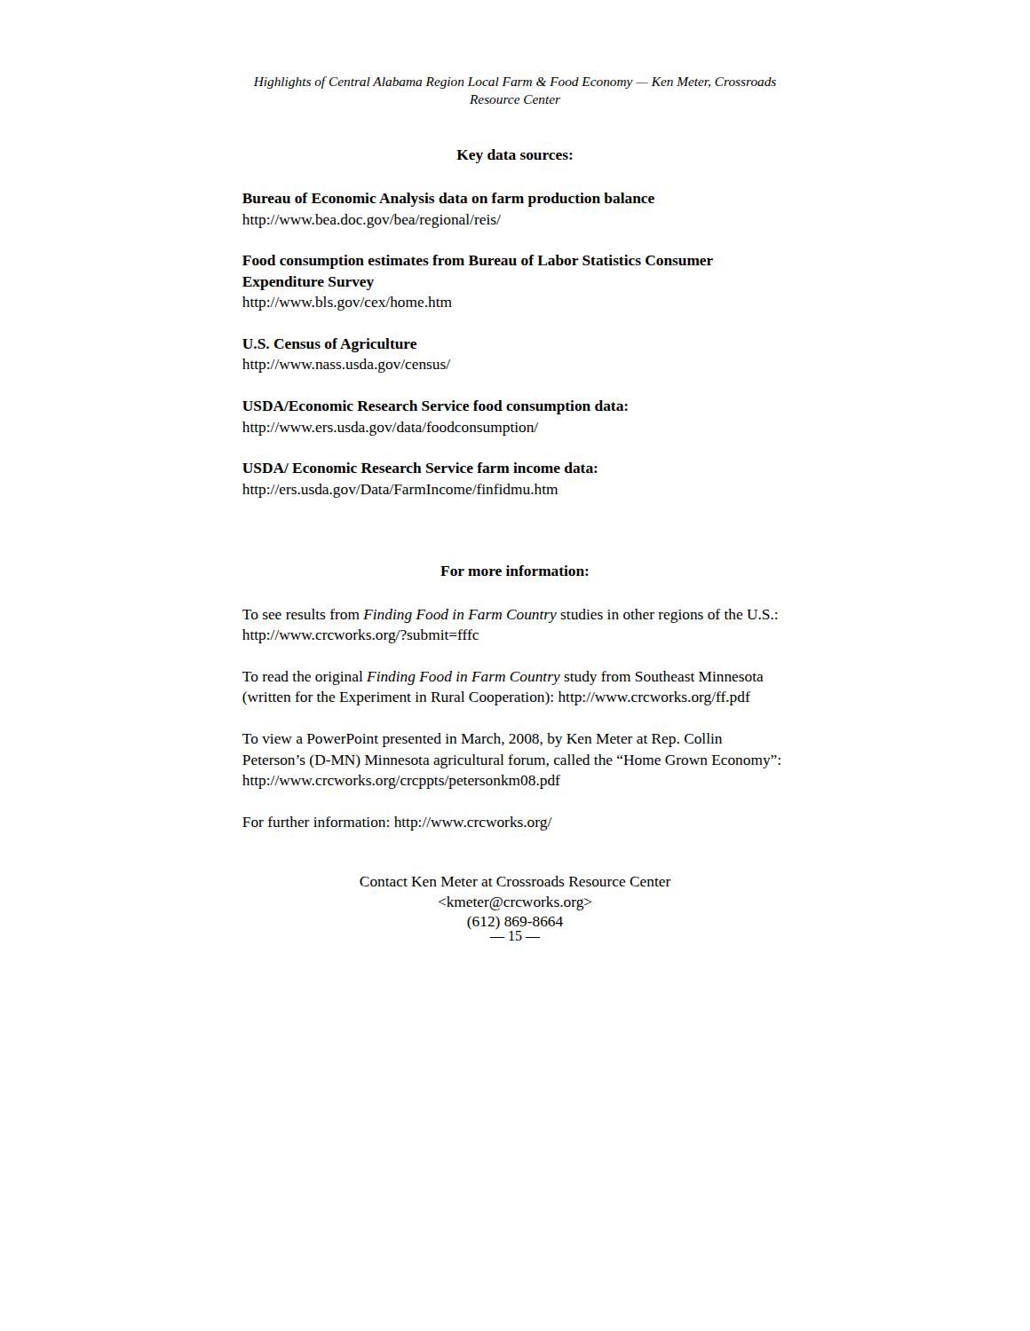Highlights of Central Alabama Region Local Farm & Food Economy — Ken Meter, Crossroads Resource Center
Key data sources:
Bureau of Economic Analysis data on farm production balance http://www.bea.doc.gov/bea/regional/reis/
Food consumption estimates from Bureau of Labor Statistics Consumer Expenditure Survey http://www.bls.gov/cex/home.htm
U.S. Census of Agriculture http://www.nass.usda.gov/census/
USDA/Economic Research Service food consumption data: http://www.ers.usda.gov/data/foodconsumption/
USDA/ Economic Research Service farm income data: http://ers.usda.gov/Data/FarmIncome/finfidmu.htm
For more information:
To see results from Finding Food in Farm Country studies in other regions of the U.S.:
http://www.crcworks.org/?submit=fffc
To read the original Finding Food in Farm Country study from Southeast Minnesota (written for the Experiment in Rural Cooperation): http://www.crcworks.org/ff.pdf
To view a PowerPoint presented in March, 2008, by Ken Meter at Rep. Collin Peterson’s (D-MN) Minnesota agricultural forum, called the “Home Grown Economy”:
http://www.crcworks.org/crcppts/petersonkm08.pdf
For further information: http://www.crcworks.org/
Contact Ken Meter at Crossroads Resource Center
<kmeter@crcworks.org>
(612) 869-8664
— 15 —